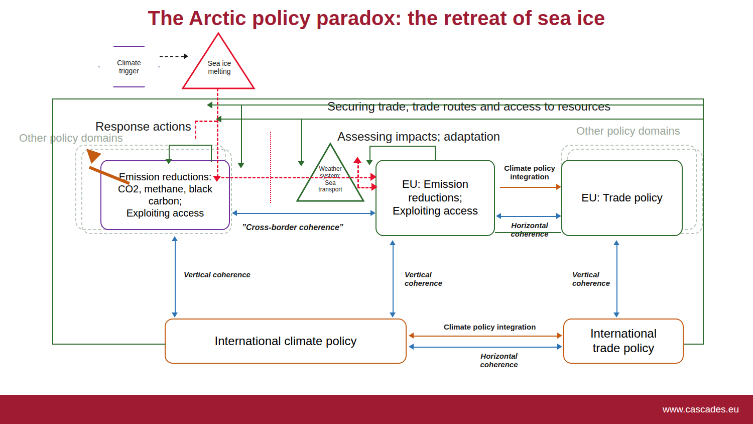The Arctic policy paradox: the retreat of sea ice
Climate
trigger
Sea ice
melting
Weather
system;
Sea
transport
Emission reductions:
CO2, methane, black
carbon;
Exploiting access
EU: Emission
reductions;
Exploiting access
EU: Trade policy
International climate policy
International
trade policy
Securing trade, trade routes and access to resources
Response actions
Assessing impacts; adaptation
Other policy domains
Other policy domains
”Cross-border coherence”
Climate policy
integration
Horizontal
coherence
Vertical coherence
Vertical
coherence
Vertical
coherence
Climate policy integration
Horizontal
coherence
www.cascades.eu